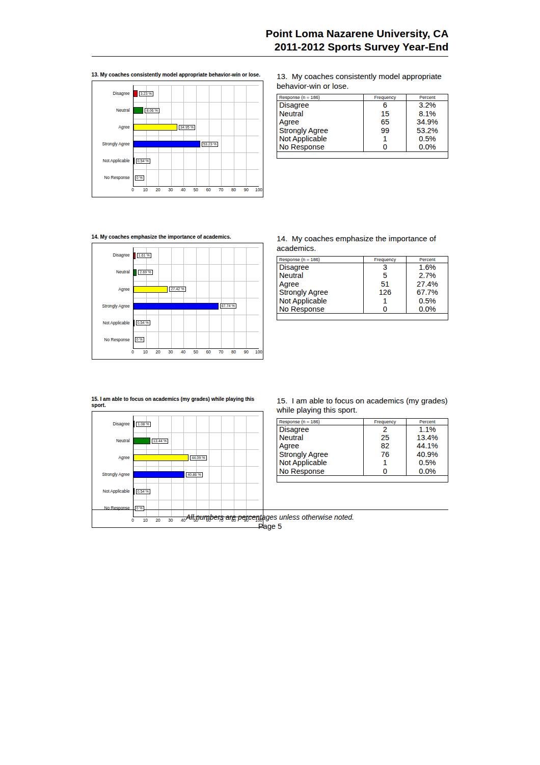Point Loma Nazarene University, CA
2011-2012 Sports Survey Year-End
13. My coaches consistently model appropriate behavior-win or lose.
Disagree Neutral Agree Strongly Agree Not Applicable No Response
3.23 %
8.06 %
34.95 %
53.23 %
0.54 %
0 %
0 10 20 30 40 50 60 70 80 90 100
13. My coaches consistently model appropriate behavior-win or lose.
| Response (n = 186) | Frequency | Percent |
| --- | --- | --- |
| Disagree | 6 | 3.2% |
| Neutral | 15 | 8.1% |
| Agree | 65 | 34.9% |
| Strongly Agree | 99 | 53.2% |
| Not Applicable | 1 | 0.5% |
| No Response | 0 | 0.0% |
14. My coaches emphasize the importance of academics.
Disagree Neutral Agree Strongly Agree Not Applicable No Response
1.61 %
2.69 %
27.42 %
67.74 %
0.54 %
0 %
0 10 20 30 40 50 60 70 80 90 100
14. My coaches emphasize the importance of academics.
| Response (n = 186) | Frequency | Percent |
| --- | --- | --- |
| Disagree | 3 | 1.6% |
| Neutral | 5 | 2.7% |
| Agree | 51 | 27.4% |
| Strongly Agree | 126 | 67.7% |
| Not Applicable | 1 | 0.5% |
| No Response | 0 | 0.0% |
15. I am able to focus on academics (my grades) while playing this sport.
Disagree Neutral Agree Strongly Agree Not Applicable No Response
1.08 %
13.44 %
44.09 %
40.86 %
0.54 %
0 %
0 10 20 30 40 50 60 70 80 90 100
15. I am able to focus on academics (my grades) while playing this sport.
| Response (n = 186) | Frequency | Percent |
| --- | --- | --- |
| Disagree | 2 | 1.1% |
| Neutral | 25 | 13.4% |
| Agree | 82 | 44.1% |
| Strongly Agree | 76 | 40.9% |
| Not Applicable | 1 | 0.5% |
| No Response | 0 | 0.0% |
All numbers are percentages unless otherwise noted.
Page 5